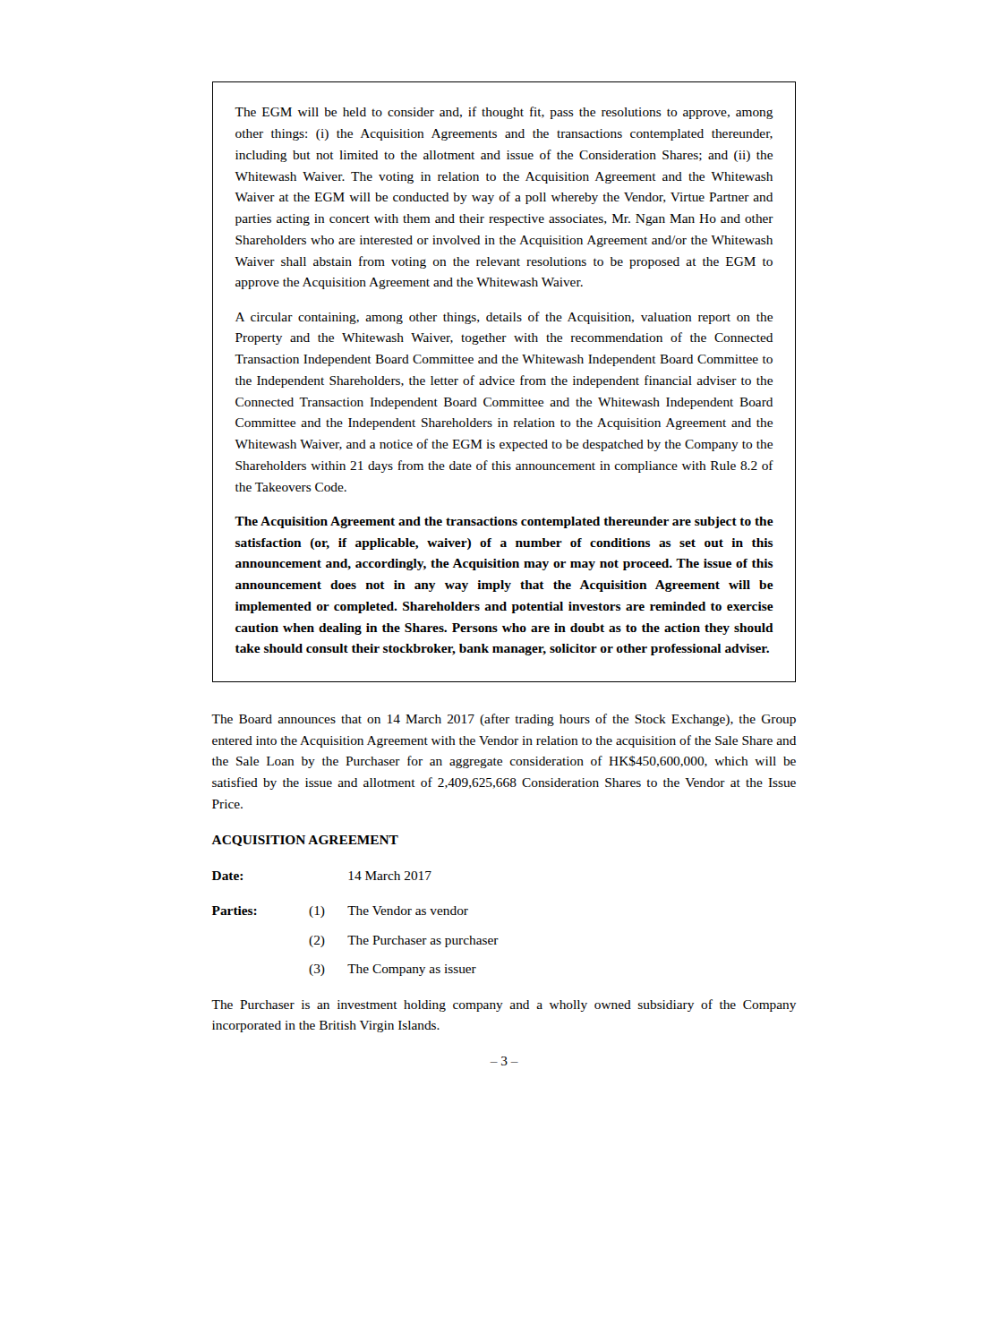The EGM will be held to consider and, if thought fit, pass the resolutions to approve, among other things: (i) the Acquisition Agreements and the transactions contemplated thereunder, including but not limited to the allotment and issue of the Consideration Shares; and (ii) the Whitewash Waiver. The voting in relation to the Acquisition Agreement and the Whitewash Waiver at the EGM will be conducted by way of a poll whereby the Vendor, Virtue Partner and parties acting in concert with them and their respective associates, Mr. Ngan Man Ho and other Shareholders who are interested or involved in the Acquisition Agreement and/or the Whitewash Waiver shall abstain from voting on the relevant resolutions to be proposed at the EGM to approve the Acquisition Agreement and the Whitewash Waiver.
A circular containing, among other things, details of the Acquisition, valuation report on the Property and the Whitewash Waiver, together with the recommendation of the Connected Transaction Independent Board Committee and the Whitewash Independent Board Committee to the Independent Shareholders, the letter of advice from the independent financial adviser to the Connected Transaction Independent Board Committee and the Whitewash Independent Board Committee and the Independent Shareholders in relation to the Acquisition Agreement and the Whitewash Waiver, and a notice of the EGM is expected to be despatched by the Company to the Shareholders within 21 days from the date of this announcement in compliance with Rule 8.2 of the Takeovers Code.
The Acquisition Agreement and the transactions contemplated thereunder are subject to the satisfaction (or, if applicable, waiver) of a number of conditions as set out in this announcement and, accordingly, the Acquisition may or may not proceed. The issue of this announcement does not in any way imply that the Acquisition Agreement will be implemented or completed. Shareholders and potential investors are reminded to exercise caution when dealing in the Shares. Persons who are in doubt as to the action they should take should consult their stockbroker, bank manager, solicitor or other professional adviser.
The Board announces that on 14 March 2017 (after trading hours of the Stock Exchange), the Group entered into the Acquisition Agreement with the Vendor in relation to the acquisition of the Sale Share and the Sale Loan by the Purchaser for an aggregate consideration of HK$450,600,000, which will be satisfied by the issue and allotment of 2,409,625,668 Consideration Shares to the Vendor at the Issue Price.
Acquisition Agreement
| Date: | | 14 March 2017 |
| Parties: | (1) | The Vendor as vendor |
| | (2) | The Purchaser as purchaser |
| | (3) | The Company as issuer |
The Purchaser is an investment holding company and a wholly owned subsidiary of the Company incorporated in the British Virgin Islands.
– 3 –